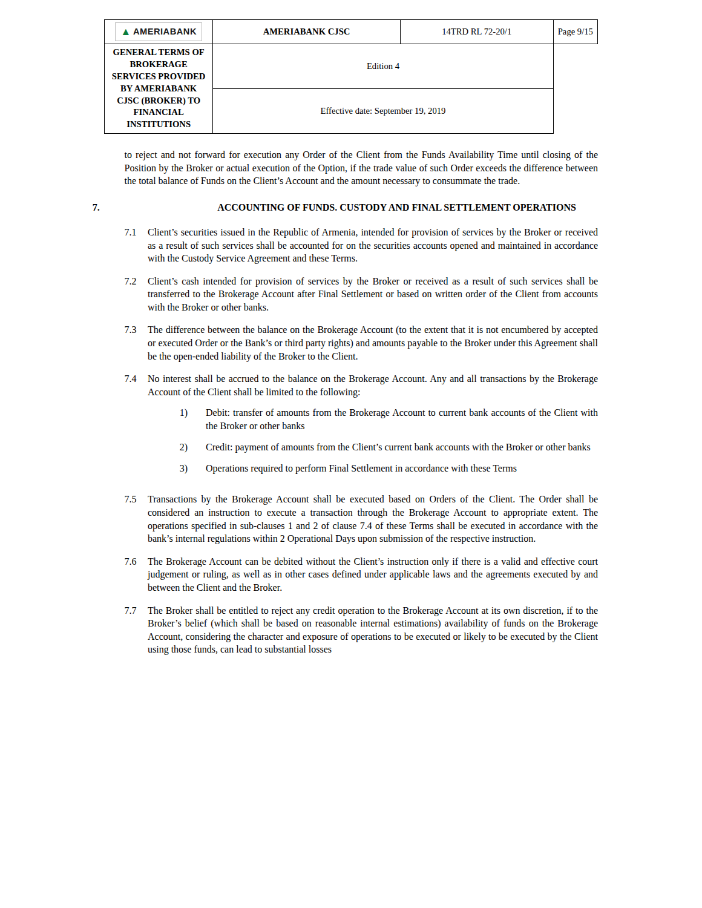| ▲ AMERIA BANK | AMERIABANK CJSC | 14TRD RL 72-20/1 | Page 9/15 |
| General Terms of Brokerage Services provided by Ameriabank CJSC (Broker) to Financial Institutions | Edition 4 |
| Effective date: September 19, 2019 |
to reject and not forward for execution any Order of the Client from the Funds Availability Time until closing of the Position by the Broker or actual execution of the Option, if the trade value of such Order exceeds the difference between the total balance of Funds on the Client’s Account and the amount necessary to consummate the trade.
7. ACCOUNTING OF FUNDS. CUSTODY AND FINAL SETTLEMENT OPERATIONS
7.1
Client’s securities issued in the Republic of Armenia, intended for provision of services by the Broker or received as a result of such services shall be accounted for on the securities accounts opened and maintained in accordance with the Custody Service Agreement and these Terms.
7.2
Client’s cash intended for provision of services by the Broker or received as a result of such services shall be transferred to the Brokerage Account after Final Settlement or based on written order of the Client from accounts with the Broker or other banks.
7.3
The difference between the balance on the Brokerage Account (to the extent that it is not encumbered by accepted or executed Order or the Bank’s or third party rights) and amounts payable to the Broker under this Agreement shall be the open-ended liability of the Broker to the Client.
7.4
No interest shall be accrued to the balance on the Brokerage Account. Any and all transactions by the Brokerage Account of the Client shall be limited to the following:
Debit: transfer of amounts from the Brokerage Account to current bank accounts of the Client with the Broker or other banks
Credit: payment of amounts from the Client’s current bank accounts with the Broker or other banks
Operations required to perform Final Settlement in accordance with these Terms
7.5
Transactions by the Brokerage Account shall be executed based on Orders of the Client. The Order shall be considered an instruction to execute a transaction through the Brokerage Account to appropriate extent. The operations specified in sub-clauses 1 and 2 of clause 7.4 of these Terms shall be executed in accordance with the bank’s internal regulations within 2 Operational Days upon submission of the respective instruction.
7.6
The Brokerage Account can be debited without the Client’s instruction only if there is a valid and effective court judgement or ruling, as well as in other cases defined under applicable laws and the agreements executed by and between the Client and the Broker.
7.7
The Broker shall be entitled to reject any credit operation to the Brokerage Account at its own discretion, if to the Broker’s belief (which shall be based on reasonable internal estimations) availability of funds on the Brokerage Account, considering the character and exposure of operations to be executed or likely to be executed by the Client using those funds, can lead to substantial losses